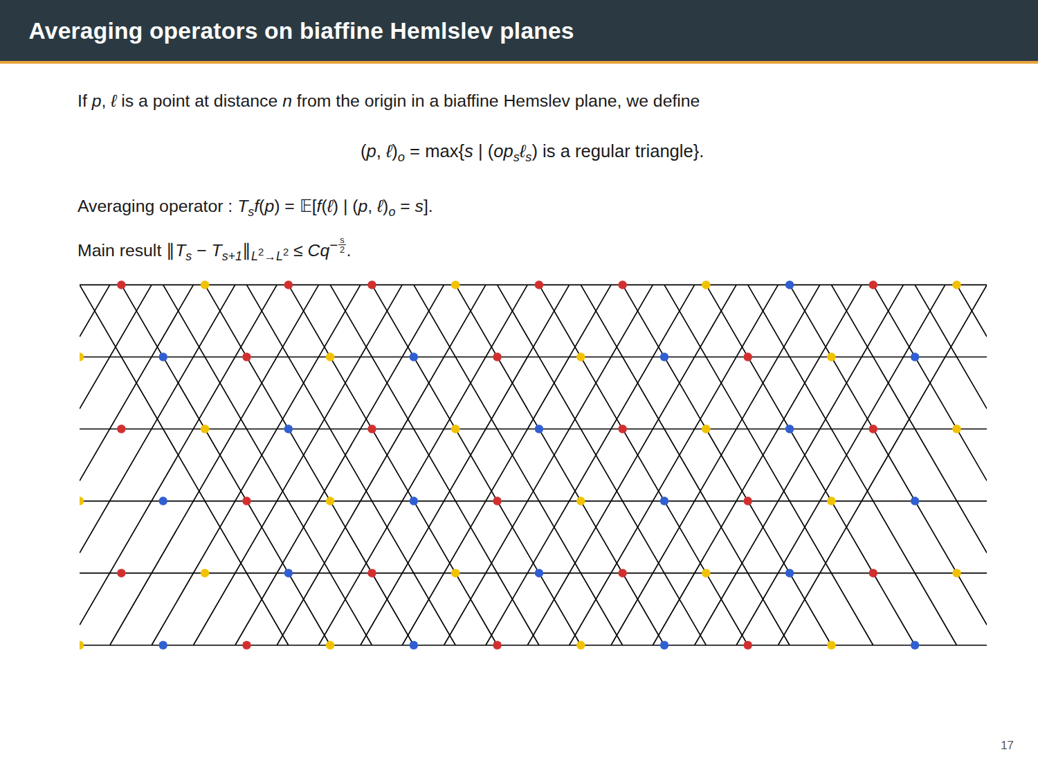Averaging operators on biaffine Hemlslev planes
If p, ℓ is a point at distance n from the origin in a biaffine Hemslev plane, we define
(p, ℓ)o = max{s | (opsℓs) is a regular triangle}.
Averaging operator : Tsf(p) = 𝔼[f(ℓ) | (p, ℓ)o = s].
Main result ∥Ts − Ts+1∥L2→L2 ≤ Cq−s 2.
Triangular lattice grid with red, yellow and blue vertices
17